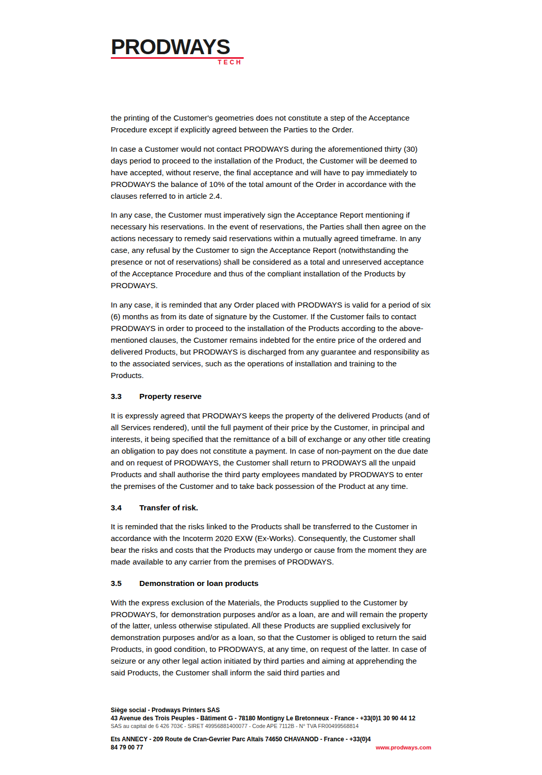PRODWAYS TECH
the printing of the Customer's geometries does not constitute a step of the Acceptance Procedure except if explicitly agreed between the Parties to the Order.
In case a Customer would not contact PRODWAYS during the aforementioned thirty (30) days period to proceed to the installation of the Product, the Customer will be deemed to have accepted, without reserve, the final acceptance and will have to pay immediately to PRODWAYS the balance of 10% of the total amount of the Order in accordance with the clauses referred to in article 2.4.
In any case, the Customer must imperatively sign the Acceptance Report mentioning if necessary his reservations. In the event of reservations, the Parties shall then agree on the actions necessary to remedy said reservations within a mutually agreed timeframe. In any case, any refusal by the Customer to sign the Acceptance Report (notwithstanding the presence or not of reservations) shall be considered as a total and unreserved acceptance of the Acceptance Procedure and thus of the compliant installation of the Products by PRODWAYS.
In any case, it is reminded that any Order placed with PRODWAYS is valid for a period of six (6) months as from its date of signature by the Customer. If the Customer fails to contact PRODWAYS in order to proceed to the installation of the Products according to the above-mentioned clauses, the Customer remains indebted for the entire price of the ordered and delivered Products, but PRODWAYS is discharged from any guarantee and responsibility as to the associated services, such as the operations of installation and training to the Products.
3.3 Property reserve
It is expressly agreed that PRODWAYS keeps the property of the delivered Products (and of all Services rendered), until the full payment of their price by the Customer, in principal and interests, it being specified that the remittance of a bill of exchange or any other title creating an obligation to pay does not constitute a payment. In case of non-payment on the due date and on request of PRODWAYS, the Customer shall return to PRODWAYS all the unpaid Products and shall authorise the third party employees mandated by PRODWAYS to enter the premises of the Customer and to take back possession of the Product at any time.
3.4 Transfer of risk.
It is reminded that the risks linked to the Products shall be transferred to the Customer in accordance with the Incoterm 2020 EXW (Ex-Works). Consequently, the Customer shall bear the risks and costs that the Products may undergo or cause from the moment they are made available to any carrier from the premises of PRODWAYS.
3.5 Demonstration or loan products
With the express exclusion of the Materials, the Products supplied to the Customer by PRODWAYS, for demonstration purposes and/or as a loan, are and will remain the property of the latter, unless otherwise stipulated. All these Products are supplied exclusively for demonstration purposes and/or as a loan, so that the Customer is obliged to return the said Products, in good condition, to PRODWAYS, at any time, on request of the latter. In case of seizure or any other legal action initiated by third parties and aiming at apprehending the said Products, the Customer shall inform the said third parties and
Siège social - Prodways Printers SAS
43 Avenue des Trois Peuples - Bâtiment G - 78180 Montigny Le Bretonneux - France - +33(0)1 30 90 44 12
SAS au capital de 6 426 703€ - SIRET 49956881400077 - Code APE 7112B - N° TVA FR00499568814
Ets ANNECY - 209 Route de Cran-Gevrier Parc Altaïs 74650 CHAVANOD - France - +33(0)4 84 79 00 77
www.prodways.com